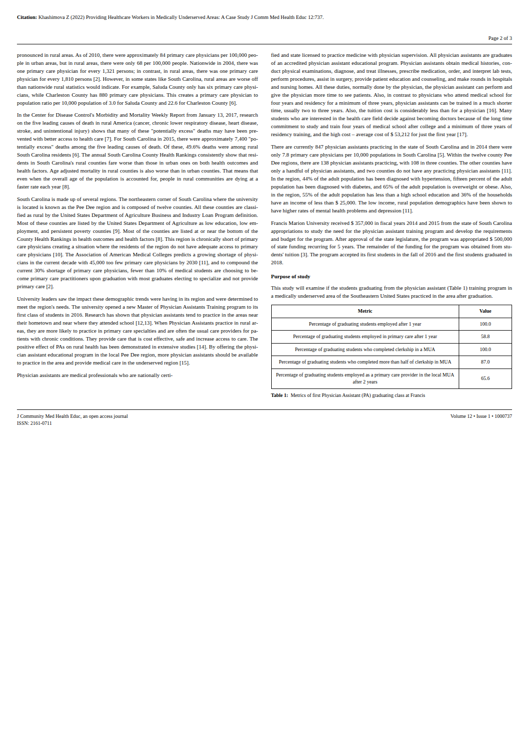Citation: Khashimova Z (2022) Providing Healthcare Workers in Medically Underserved Areas: A Case Study J Comm Med Health Educ 12:737.
Page 2 of 3
pronounced in rural areas. As of 2010, there were approximately 84 primary care physicians per 100,000 people in urban areas, but in rural areas, there were only 68 per 100,000 people. Nationwide in 2004, there was one primary care physician for every 1,321 persons; in contrast, in rural areas, there was one primary care physician for every 1,810 persons [2]. However, in some states like South Carolina, rural areas are worse off than nationwide rural statistics would indicate. For example, Saluda County only has six primary care physicians, while Charleston County has 880 primary care physicians. This creates a primary care physician to population ratio per 10,000 population of 3.0 for Saluda County and 22.6 for Charleston County [6].
In the Center for Disease Control's Morbidity and Mortality Weekly Report from January 13, 2017, research on the five leading causes of death in rural America (cancer, chronic lower respiratory disease, heart disease, stroke, and unintentional injury) shows that many of these "potentially excess" deaths may have been prevented with better access to health care [7]. For South Carolina in 2015, there were approximately 7,400 "potentially excess" deaths among the five leading causes of death. Of these, 49.6% deaths were among rural South Carolina residents [6]. The annual South Carolina County Health Rankings consistently show that residents in South Carolina's rural counties fare worse than those in urban ones on both health outcomes and health factors. Age adjusted mortality in rural counties is also worse than in urban counties. That means that even when the overall age of the population is accounted for, people in rural communities are dying at a faster rate each year [8].
South Carolina is made up of several regions. The northeastern corner of South Carolina where the university is located is known as the Pee Dee region and is composed of twelve counties. All these counties are classified as rural by the United States Department of Agriculture Business and Industry Loan Program definition. Most of these counties are listed by the United States Department of Agriculture as low education, low employment, and persistent poverty counties [9]. Most of the counties are listed at or near the bottom of the County Health Rankings in health outcomes and health factors [8]. This region is chronically short of primary care physicians creating a situation where the residents of the region do not have adequate access to primary care physicians [10]. The Association of American Medical Colleges predicts a growing shortage of physicians in the current decade with 45,000 too few primary care physicians by 2030 [11], and to compound the current 30% shortage of primary care physicians, fewer than 10% of medical students are choosing to become primary care practitioners upon graduation with most graduates electing to specialize and not provide primary care [2].
University leaders saw the impact these demographic trends were having in its region and were determined to meet the region's needs. The university opened a new Master of Physician Assistants Training program to its first class of students in 2016. Research has shown that physician assistants tend to practice in the areas near their hometown and near where they attended school [12,13]. When Physician Assistants practice in rural areas, they are more likely to practice in primary care specialties and are often the usual care providers for patients with chronic conditions. They provide care that is cost effective, safe and increase access to care. The positive effect of PAs on rural health has been demonstrated in extensive studies [14]. By offering the physician assistant educational program in the local Pee Dee region, more physician assistants should be available to practice in the area and provide medical care in the underserved region [15].
Physician assistants are medical professionals who are nationally certi-
fied and state licensed to practice medicine with physician supervision. All physician assistants are graduates of an accredited physician assistant educational program. Physician assistants obtain medical histories, conduct physical examinations, diagnose, and treat illnesses, prescribe medication, order, and interpret lab tests, perform procedures, assist in surgery, provide patient education and counseling, and make rounds in hospitals and nursing homes. All these duties, normally done by the physician, the physician assistant can perform and give the physician more time to see patients. Also, in contrast to physicians who attend medical school for four years and residency for a minimum of three years, physician assistants can be trained in a much shorter time, usually two to three years. Also, the tuition cost is considerably less than for a physician [16]. Many students who are interested in the health care field decide against becoming doctors because of the long time commitment to study and train four years of medical school after college and a minimum of three years of residency training, and the high cost – average cost of $ 53,212 for just the first year [17].
There are currently 847 physician assistants practicing in the state of South Carolina and in 2014 there were only 7.8 primary care physicians per 10,000 populations in South Carolina [5]. Within the twelve county Pee Dee regions, there are 138 physician assistants practicing, with 108 in three counties. The other counties have only a handful of physician assistants, and two counties do not have any practicing physician assistants [11]. In the region, 44% of the adult population has been diagnosed with hypertension, fifteen percent of the adult population has been diagnosed with diabetes, and 65% of the adult population is overweight or obese. Also, in the region, 55% of the adult population has less than a high school education and 36% of the households have an income of less than $ 25,000. The low income, rural population demographics have been shown to have higher rates of mental health problems and depression [11].
Francis Marion University received $ 357,000 in fiscal years 2014 and 2015 from the state of South Carolina appropriations to study the need for the physician assistant training program and develop the requirements and budget for the program. After approval of the state legislature, the program was appropriated $ 500,000 of state funding recurring for 5 years. The remainder of the funding for the program was obtained from students' tuition [3]. The program accepted its first students in the fall of 2016 and the first students graduated in 2018.
Purpose of study
This study will examine if the students graduating from the physician assistant (Table 1) training program in a medically underserved area of the Southeastern United States practiced in the area after graduation.
| Metric | Value |
| --- | --- |
| Percentage of graduating students employed after 1 year | 100.0 |
| Percentage of graduating students employed in primary care after 1 year | 58.8 |
| Percentage of graduating students who completed clerkship in a MUA | 100.0 |
| Percentage of graduating students who completed more than half of clerkship in MUA | 87.0 |
| Percentage of graduating students employed as a primary care provider in the local MUA after 2 years | 65.6 |
Table 1: Metrics of first Physician Assistant (PA) graduating class at Francis
J Community Med Health Educ, an open access journal
ISSN: 2161-0711
Volume 12 • Issue 1 • 1000737